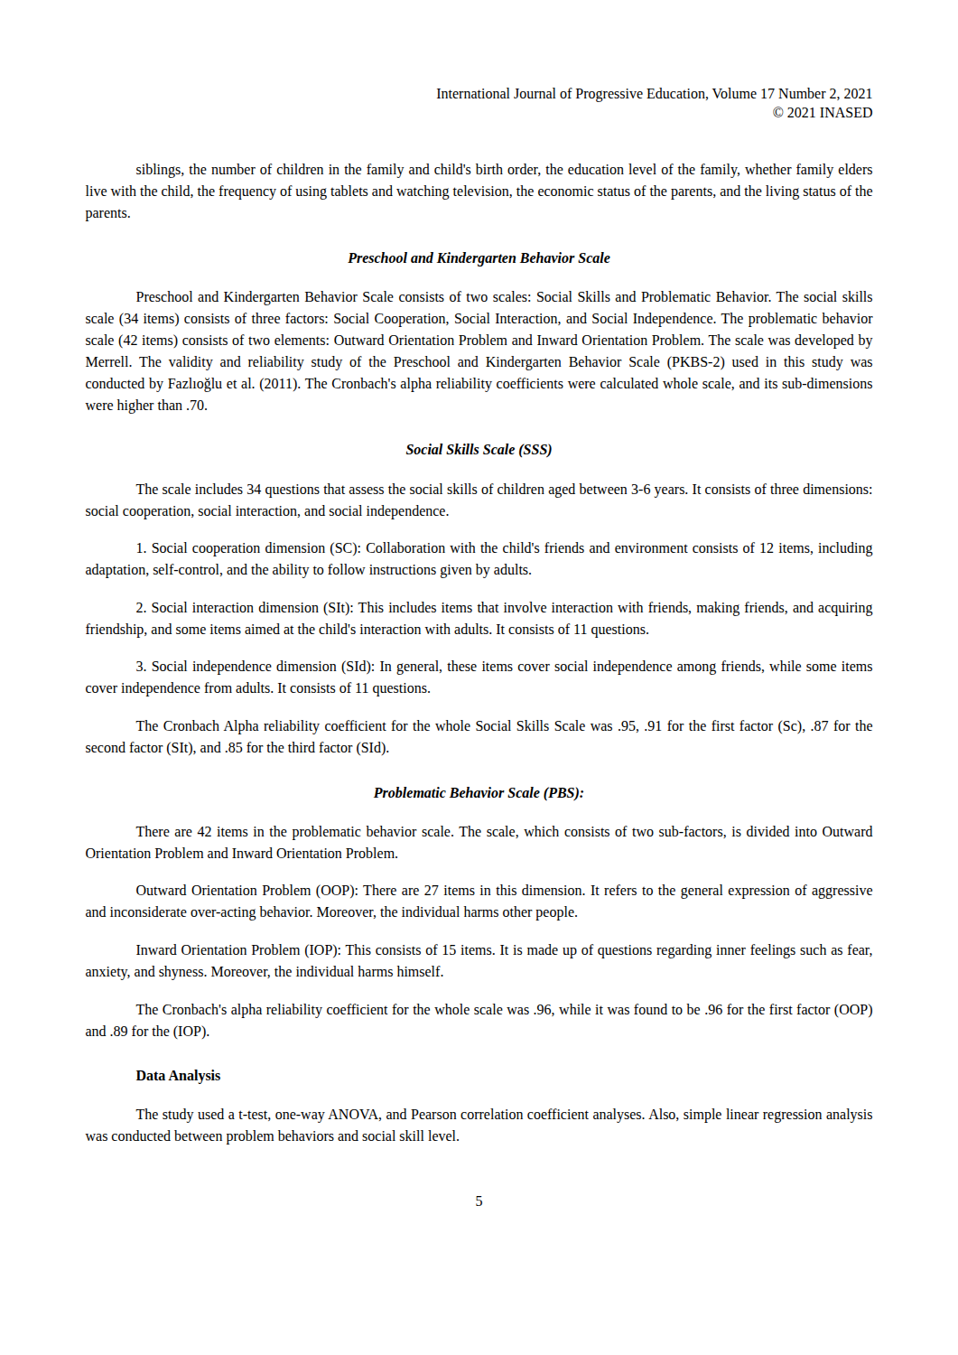International Journal of Progressive Education, Volume 17 Number 2, 2021
© 2021 INASED
siblings, the number of children in the family and child's birth order, the education level of the family, whether family elders live with the child, the frequency of using tablets and watching television, the economic status of the parents, and the living status of the parents.
Preschool and Kindergarten Behavior Scale
Preschool and Kindergarten Behavior Scale consists of two scales: Social Skills and Problematic Behavior. The social skills scale (34 items) consists of three factors: Social Cooperation, Social Interaction, and Social Independence. The problematic behavior scale (42 items) consists of two elements: Outward Orientation Problem and Inward Orientation Problem. The scale was developed by Merrell. The validity and reliability study of the Preschool and Kindergarten Behavior Scale (PKBS-2) used in this study was conducted by Fazlıoğlu et al. (2011). The Cronbach's alpha reliability coefficients were calculated whole scale, and its sub-dimensions were higher than .70.
Social Skills Scale (SSS)
The scale includes 34 questions that assess the social skills of children aged between 3-6 years. It consists of three dimensions: social cooperation, social interaction, and social independence.
1. Social cooperation dimension (SC): Collaboration with the child's friends and environment consists of 12 items, including adaptation, self-control, and the ability to follow instructions given by adults.
2. Social interaction dimension (SIt): This includes items that involve interaction with friends, making friends, and acquiring friendship, and some items aimed at the child's interaction with adults. It consists of 11 questions.
3. Social independence dimension (SId): In general, these items cover social independence among friends, while some items cover independence from adults. It consists of 11 questions.
The Cronbach Alpha reliability coefficient for the whole Social Skills Scale was .95, .91 for the first factor (Sc), .87 for the second factor (SIt), and .85 for the third factor (SId).
Problematic Behavior Scale (PBS):
There are 42 items in the problematic behavior scale. The scale, which consists of two sub-factors, is divided into Outward Orientation Problem and Inward Orientation Problem.
Outward Orientation Problem (OOP): There are 27 items in this dimension. It refers to the general expression of aggressive and inconsiderate over-acting behavior. Moreover, the individual harms other people.
Inward Orientation Problem (IOP): This consists of 15 items. It is made up of questions regarding inner feelings such as fear, anxiety, and shyness. Moreover, the individual harms himself.
The Cronbach's alpha reliability coefficient for the whole scale was .96, while it was found to be .96 for the first factor (OOP) and .89 for the (IOP).
Data Analysis
The study used a t-test, one-way ANOVA, and Pearson correlation coefficient analyses. Also, simple linear regression analysis was conducted between problem behaviors and social skill level.
5